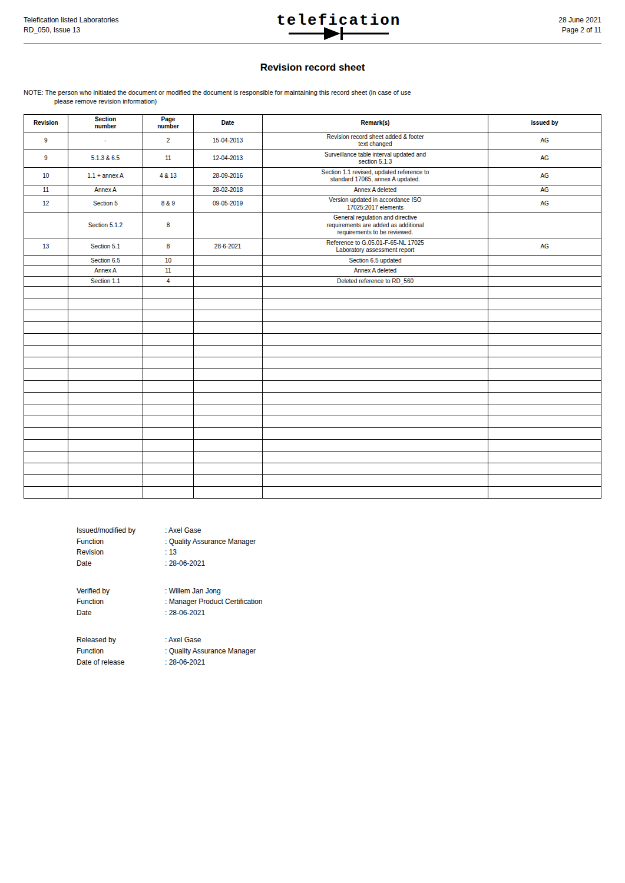Telefication listed Laboratories
RD_050, Issue 13
telefication
28 June 2021
Page 2 of 11
Revision record sheet
NOTE: The person who initiated the document or modified the document is responsible for maintaining this record sheet (in case of use please remove revision information)
| Revision | Section number | Page number | Date | Remark(s) | issued by |
| --- | --- | --- | --- | --- | --- |
| 9 | - | 2 | 15-04-2013 | Revision record sheet added & footer text changed | AG |
| 9 | 5.1.3 & 6.5 | 11 | 12-04-2013 | Surveillance table interval updated and section 5.1.3 | AG |
| 10 | 1.1 + annex A | 4 & 13 | 28-09-2016 | Section 1.1 revised, updated reference to standard 17065, annex A updated. | AG |
| 11 | Annex A | | 28-02-2018 | Annex A deleted | AG |
| 12 | Section 5 | 8 & 9 | 09-05-2019 | Version updated in accordance ISO 17025:2017 elements | AG |
| | Section 5.1.2 | 8 | | General regulation and directive requirements are added as additional requirements to be reviewed. | |
| 13 | Section 5.1 | 8 | 28-6-2021 | Reference to G.05.01-F-65-NL 17025 Laboratory assessment report | AG |
| | Section 6.5 | 10 | | Section 6.5 updated | |
| | Annex A | 11 | | Annex A deleted | |
| | Section 1.1 | 4 | | Deleted reference to RD_560 | |
Issued/modified by
: Axel Gase
Function
: Quality Assurance Manager
Revision
: 13
Date
: 28-06-2021
Verified by
: Willem Jan Jong
Function
: Manager Product Certification
Date
: 28-06-2021
Released by
: Axel Gase
Function
: Quality Assurance Manager
Date of release
: 28-06-2021